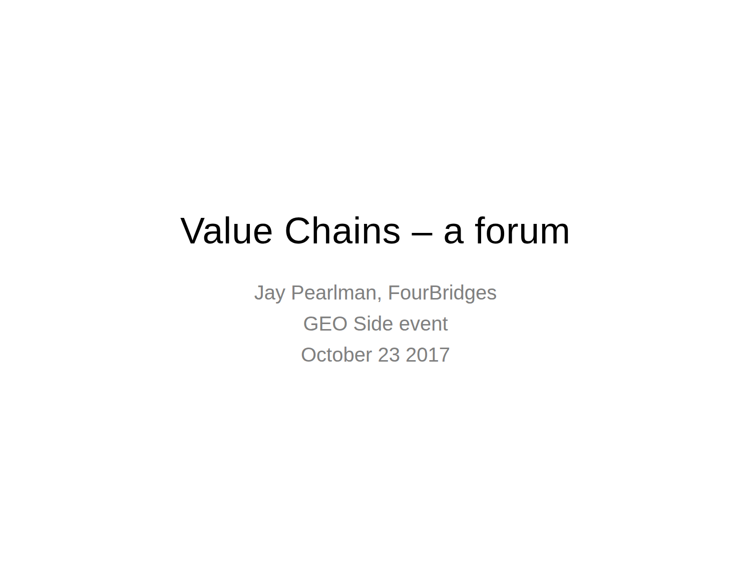Value Chains – a forum
Jay Pearlman, FourBridges
GEO Side event
October 23 2017